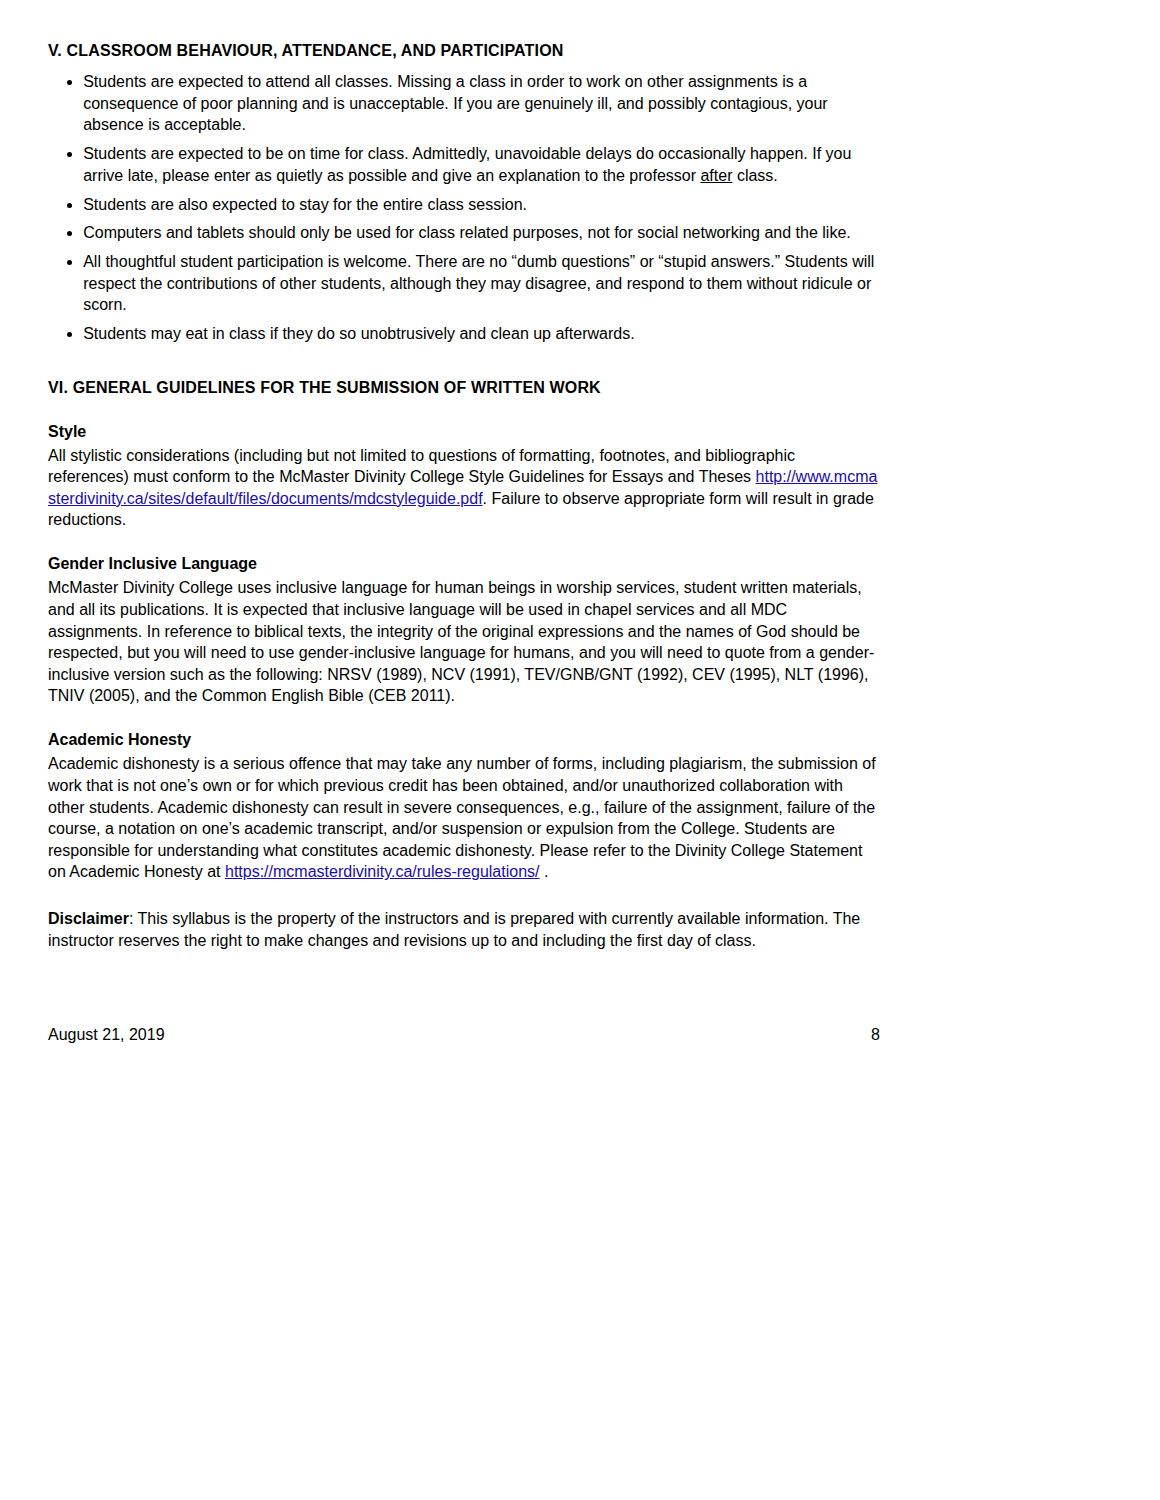V. CLASSROOM BEHAVIOUR, ATTENDANCE, AND PARTICIPATION
Students are expected to attend all classes. Missing a class in order to work on other assignments is a consequence of poor planning and is unacceptable. If you are genuinely ill, and possibly contagious, your absence is acceptable.
Students are expected to be on time for class. Admittedly, unavoidable delays do occasionally happen. If you arrive late, please enter as quietly as possible and give an explanation to the professor after class.
Students are also expected to stay for the entire class session.
Computers and tablets should only be used for class related purposes, not for social networking and the like.
All thoughtful student participation is welcome. There are no “dumb questions” or “stupid answers.” Students will respect the contributions of other students, although they may disagree, and respond to them without ridicule or scorn.
Students may eat in class if they do so unobtrusively and clean up afterwards.
VI. GENERAL GUIDELINES FOR THE SUBMISSION OF WRITTEN WORK
Style
All stylistic considerations (including but not limited to questions of formatting, footnotes, and bibliographic references) must conform to the McMaster Divinity College Style Guidelines for Essays and Theses http://www.mcmasterdivinity.ca/sites/default/files/documents/mdcstyleguide.pdf. Failure to observe appropriate form will result in grade reductions.
Gender Inclusive Language
McMaster Divinity College uses inclusive language for human beings in worship services, student written materials, and all its publications. It is expected that inclusive language will be used in chapel services and all MDC assignments. In reference to biblical texts, the integrity of the original expressions and the names of God should be respected, but you will need to use gender-inclusive language for humans, and you will need to quote from a gender-inclusive version such as the following: NRSV (1989), NCV (1991), TEV/GNB/GNT (1992), CEV (1995), NLT (1996), TNIV (2005), and the Common English Bible (CEB 2011).
Academic Honesty
Academic dishonesty is a serious offence that may take any number of forms, including plagiarism, the submission of work that is not one’s own or for which previous credit has been obtained, and/or unauthorized collaboration with other students. Academic dishonesty can result in severe consequences, e.g., failure of the assignment, failure of the course, a notation on one’s academic transcript, and/or suspension or expulsion from the College. Students are responsible for understanding what constitutes academic dishonesty. Please refer to the Divinity College Statement on Academic Honesty at https://mcmasterdivinity.ca/rules-regulations/ .
Disclaimer: This syllabus is the property of the instructors and is prepared with currently available information. The instructor reserves the right to make changes and revisions up to and including the first day of class.
August 21, 2019 8